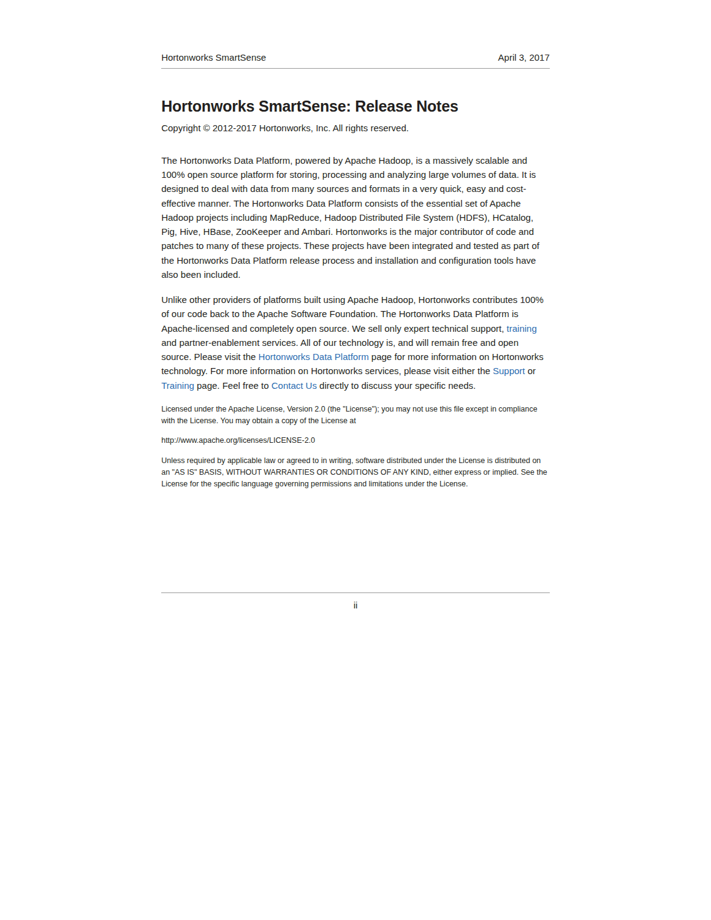Hortonworks SmartSense April 3, 2017
Hortonworks SmartSense: Release Notes
Copyright © 2012-2017 Hortonworks, Inc. All rights reserved.
The Hortonworks Data Platform, powered by Apache Hadoop, is a massively scalable and 100% open source platform for storing, processing and analyzing large volumes of data. It is designed to deal with data from many sources and formats in a very quick, easy and cost-effective manner. The Hortonworks Data Platform consists of the essential set of Apache Hadoop projects including MapReduce, Hadoop Distributed File System (HDFS), HCatalog, Pig, Hive, HBase, ZooKeeper and Ambari. Hortonworks is the major contributor of code and patches to many of these projects. These projects have been integrated and tested as part of the Hortonworks Data Platform release process and installation and configuration tools have also been included.
Unlike other providers of platforms built using Apache Hadoop, Hortonworks contributes 100% of our code back to the Apache Software Foundation. The Hortonworks Data Platform is Apache-licensed and completely open source. We sell only expert technical support, training and partner-enablement services. All of our technology is, and will remain free and open source. Please visit the Hortonworks Data Platform page for more information on Hortonworks technology. For more information on Hortonworks services, please visit either the Support or Training page. Feel free to Contact Us directly to discuss your specific needs.
Licensed under the Apache License, Version 2.0 (the "License"); you may not use this file except in compliance with the License. You may obtain a copy of the License at
http://www.apache.org/licenses/LICENSE-2.0
Unless required by applicable law or agreed to in writing, software distributed under the License is distributed on an "AS IS" BASIS, WITHOUT WARRANTIES OR CONDITIONS OF ANY KIND, either express or implied. See the License for the specific language governing permissions and limitations under the License.
ii